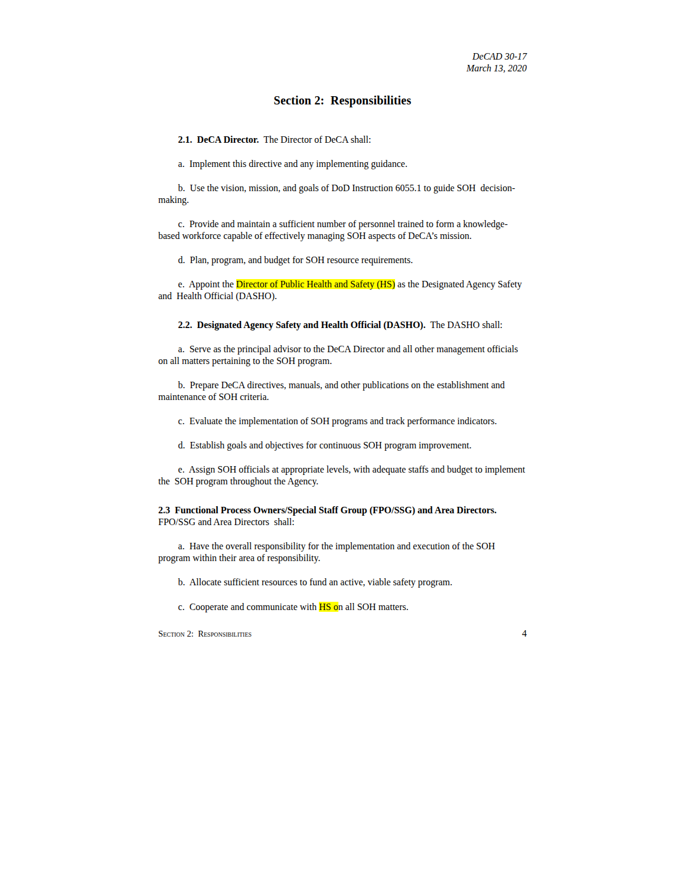DeCAD 30-17 March 13, 2020
Section 2: Responsibilities
2.1. DeCA Director. The Director of DeCA shall:
a. Implement this directive and any implementing guidance.
b. Use the vision, mission, and goals of DoD Instruction 6055.1 to guide SOH decision-making.
c. Provide and maintain a sufficient number of personnel trained to form a knowledge-based workforce capable of effectively managing SOH aspects of DeCA’s mission.
d. Plan, program, and budget for SOH resource requirements.
e. Appoint the Director of Public Health and Safety (HS) as the Designated Agency Safety and Health Official (DASHO).
2.2. Designated Agency Safety and Health Official (DASHO). The DASHO shall:
a. Serve as the principal advisor to the DeCA Director and all other management officials on all matters pertaining to the SOH program.
b. Prepare DeCA directives, manuals, and other publications on the establishment and maintenance of SOH criteria.
c. Evaluate the implementation of SOH programs and track performance indicators.
d. Establish goals and objectives for continuous SOH program improvement.
e. Assign SOH officials at appropriate levels, with adequate staffs and budget to implement the SOH program throughout the Agency.
2.3 Functional Process Owners/Special Staff Group (FPO/SSG) and Area Directors.
FPO/SSG and Area Directors shall:
a. Have the overall responsibility for the implementation and execution of the SOH program within their area of responsibility.
b. Allocate sufficient resources to fund an active, viable safety program.
c. Cooperate and communicate with HS on all SOH matters.
Section 2: Responsibilities 4